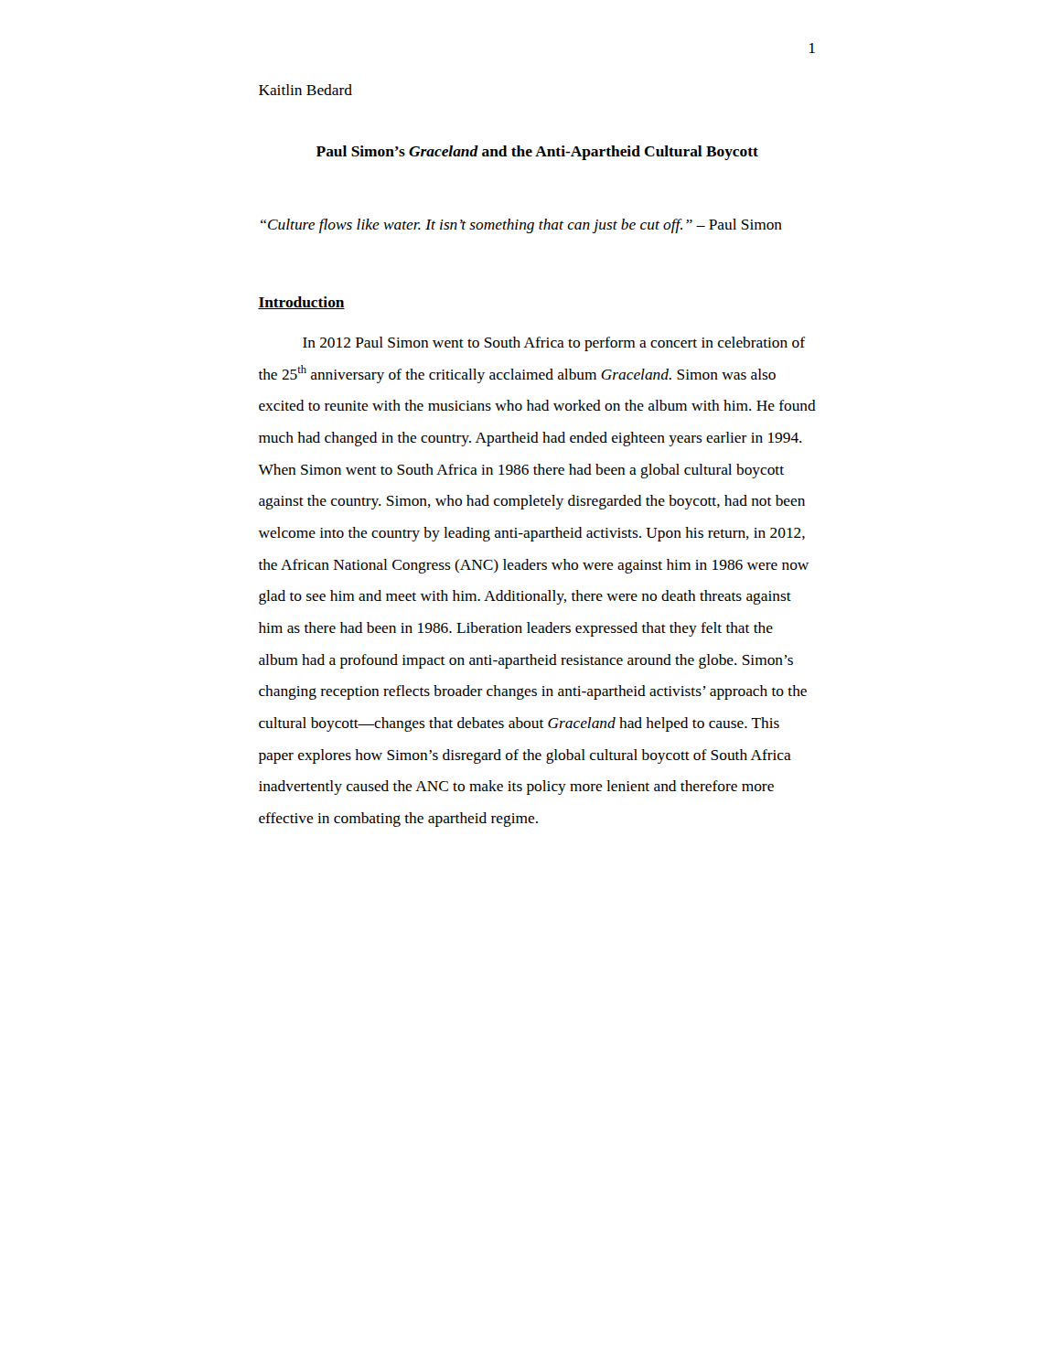1
Kaitlin Bedard
Paul Simon’s Graceland and the Anti-Apartheid Cultural Boycott
“Culture flows like water. It isn’t something that can just be cut off.” – Paul Simon
Introduction
In 2012 Paul Simon went to South Africa to perform a concert in celebration of the 25th anniversary of the critically acclaimed album Graceland. Simon was also excited to reunite with the musicians who had worked on the album with him. He found much had changed in the country. Apartheid had ended eighteen years earlier in 1994. When Simon went to South Africa in 1986 there had been a global cultural boycott against the country. Simon, who had completely disregarded the boycott, had not been welcome into the country by leading anti-apartheid activists. Upon his return, in 2012, the African National Congress (ANC) leaders who were against him in 1986 were now glad to see him and meet with him. Additionally, there were no death threats against him as there had been in 1986. Liberation leaders expressed that they felt that the album had a profound impact on anti-apartheid resistance around the globe. Simon’s changing reception reflects broader changes in anti-apartheid activists’ approach to the cultural boycott—changes that debates about Graceland had helped to cause. This paper explores how Simon’s disregard of the global cultural boycott of South Africa inadvertently caused the ANC to make its policy more lenient and therefore more effective in combating the apartheid regime.